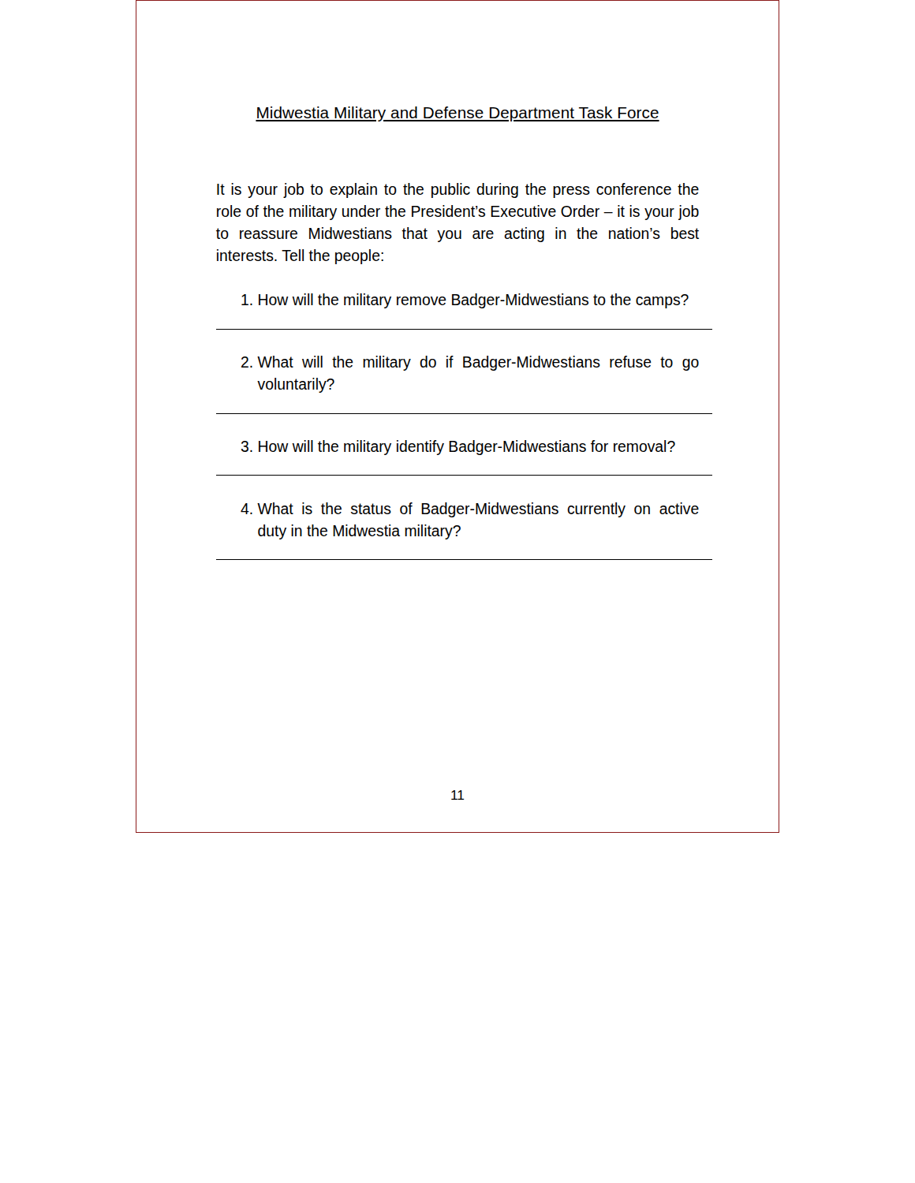Midwestia Military and Defense Department Task Force
It is your job to explain to the public during the press conference the role of the military under the President’s Executive Order – it is your job to reassure Midwestians that you are acting in the nation’s best interests. Tell the people:
How will the military remove Badger-Midwestians to the camps?
What will the military do if Badger-Midwestians refuse to go voluntarily?
How will the military identify Badger-Midwestians for removal?
What is the status of Badger-Midwestians currently on active duty in the Midwestia military?
11